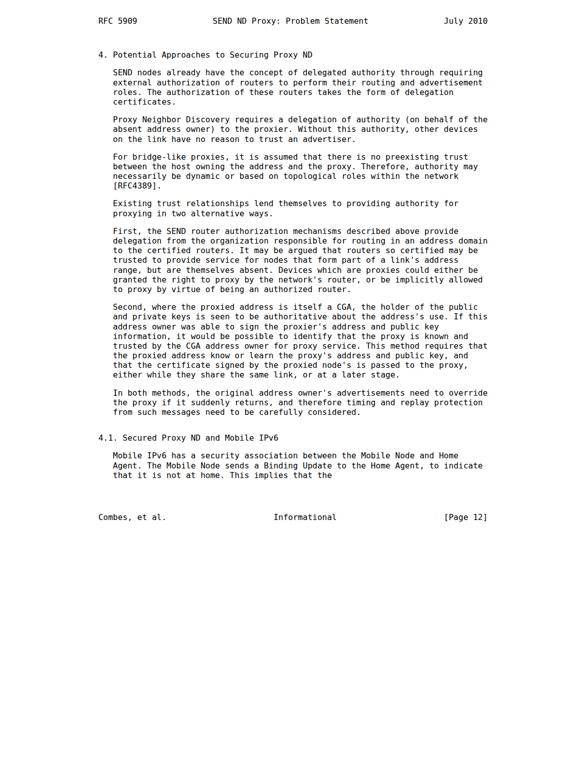RFC 5909 SEND ND Proxy: Problem Statement July 2010
4. Potential Approaches to Securing Proxy ND
SEND nodes already have the concept of delegated authority through requiring external authorization of routers to perform their routing and advertisement roles. The authorization of these routers takes the form of delegation certificates.
Proxy Neighbor Discovery requires a delegation of authority (on behalf of the absent address owner) to the proxier. Without this authority, other devices on the link have no reason to trust an advertiser.
For bridge-like proxies, it is assumed that there is no preexisting trust between the host owning the address and the proxy. Therefore, authority may necessarily be dynamic or based on topological roles within the network [RFC4389].
Existing trust relationships lend themselves to providing authority for proxying in two alternative ways.
First, the SEND router authorization mechanisms described above provide delegation from the organization responsible for routing in an address domain to the certified routers. It may be argued that routers so certified may be trusted to provide service for nodes that form part of a link's address range, but are themselves absent. Devices which are proxies could either be granted the right to proxy by the network's router, or be implicitly allowed to proxy by virtue of being an authorized router.
Second, where the proxied address is itself a CGA, the holder of the public and private keys is seen to be authoritative about the address's use. If this address owner was able to sign the proxier's address and public key information, it would be possible to identify that the proxy is known and trusted by the CGA address owner for proxy service. This method requires that the proxied address know or learn the proxy's address and public key, and that the certificate signed by the proxied node's is passed to the proxy, either while they share the same link, or at a later stage.
In both methods, the original address owner's advertisements need to override the proxy if it suddenly returns, and therefore timing and replay protection from such messages need to be carefully considered.
4.1. Secured Proxy ND and Mobile IPv6
Mobile IPv6 has a security association between the Mobile Node and Home Agent. The Mobile Node sends a Binding Update to the Home Agent, to indicate that it is not at home. This implies that the
Combes, et al. Informational [Page 12]